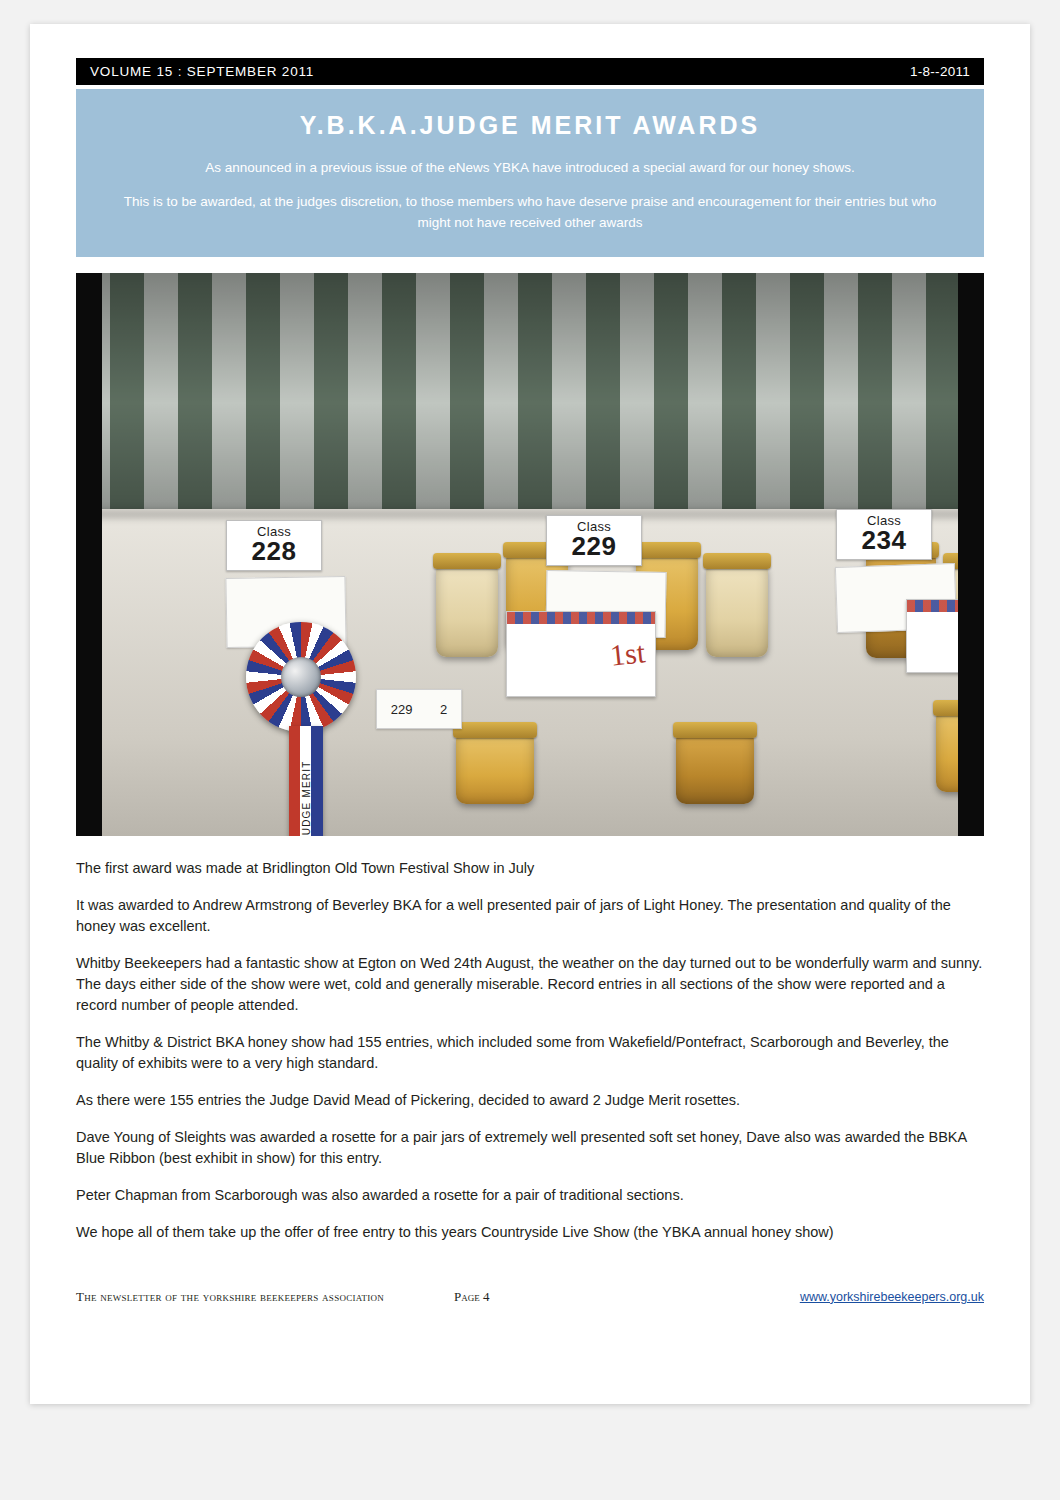VOLUME 15 : SEPTEMBER 2011
1-8--2011
Y.B.K.A.JUDGE MERIT AWARDS
As announced in a previous issue of the eNews YBKA have introduced a special award for our honey shows.
This is to be awarded, at the judges discretion, to those members who have deserve praise and encouragement for their entries but who might not have received other awards
Class
228
Class
229
Class
234
2292
1st
1st
The first award was made at Bridlington Old Town Festival Show in July
It was awarded to Andrew Armstrong of Beverley BKA for a well presented pair of jars of Light Honey. The presentation and quality of the honey was excellent.
Whitby Beekeepers had a fantastic show at Egton on Wed 24th August, the weather on the day turned out to be wonderfully warm and sunny. The days either side of the show were wet, cold and generally miserable. Record entries in all sections of the show were reported and a record number of people attended.
The Whitby & District BKA honey show had 155 entries, which included some from Wakefield/Pontefract, Scarborough and Beverley, the quality of exhibits were to a very high standard.
As there were 155 entries the Judge David Mead of Pickering, decided to award 2 Judge Merit rosettes.
Dave Young of Sleights was awarded a rosette for a pair jars of extremely well presented soft set honey, Dave also was awarded the BBKA Blue Ribbon (best exhibit in show) for this entry.
Peter Chapman from Scarborough was also awarded a rosette for a pair of traditional sections.
We hope all of them take up the offer of free entry to this years Countryside Live Show (the YBKA annual honey show)
The newsletter of the yorkshire beekeepers association
Page 4
www.yorkshirebeekeepers.org.uk